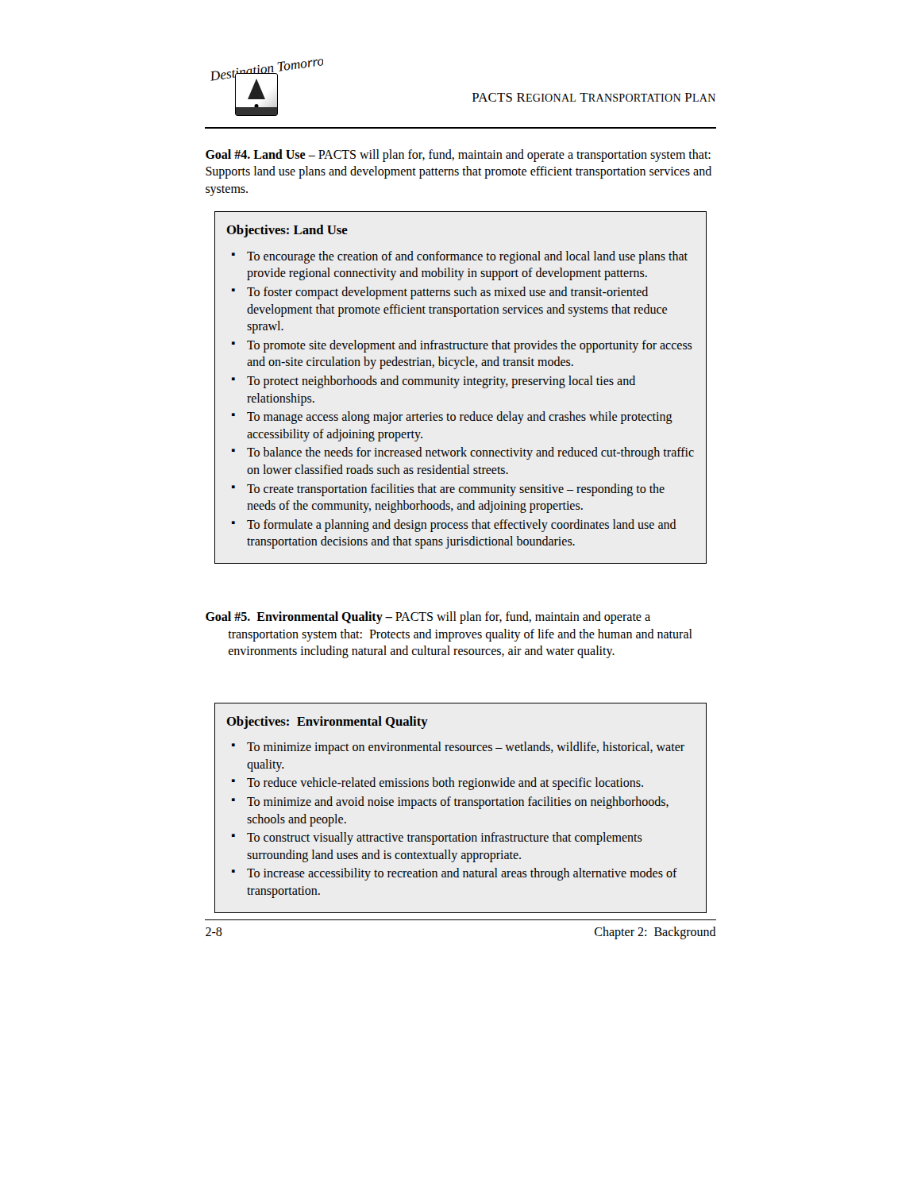Destination Tomorrow
PACTS REGIONAL TRANSPORTATION PLAN
Goal #4. Land Use – PACTS will plan for, fund, maintain and operate a transportation system that: Supports land use plans and development patterns that promote efficient transportation services and systems.
Objectives: Land Use
To encourage the creation of and conformance to regional and local land use plans that provide regional connectivity and mobility in support of development patterns.
To foster compact development patterns such as mixed use and transit-oriented development that promote efficient transportation services and systems that reduce sprawl.
To promote site development and infrastructure that provides the opportunity for access and on-site circulation by pedestrian, bicycle, and transit modes.
To protect neighborhoods and community integrity, preserving local ties and relationships.
To manage access along major arteries to reduce delay and crashes while protecting accessibility of adjoining property.
To balance the needs for increased network connectivity and reduced cut-through traffic on lower classified roads such as residential streets.
To create transportation facilities that are community sensitive – responding to the needs of the community, neighborhoods, and adjoining properties.
To formulate a planning and design process that effectively coordinates land use and transportation decisions and that spans jurisdictional boundaries.
Goal #5. Environmental Quality – PACTS will plan for, fund, maintain and operate a transportation system that: Protects and improves quality of life and the human and natural environments including natural and cultural resources, air and water quality.
Objectives: Environmental Quality
To minimize impact on environmental resources – wetlands, wildlife, historical, water quality.
To reduce vehicle-related emissions both regionwide and at specific locations.
To minimize and avoid noise impacts of transportation facilities on neighborhoods, schools and people.
To construct visually attractive transportation infrastructure that complements surrounding land uses and is contextually appropriate.
To increase accessibility to recreation and natural areas through alternative modes of transportation.
2-8
Chapter 2: Background